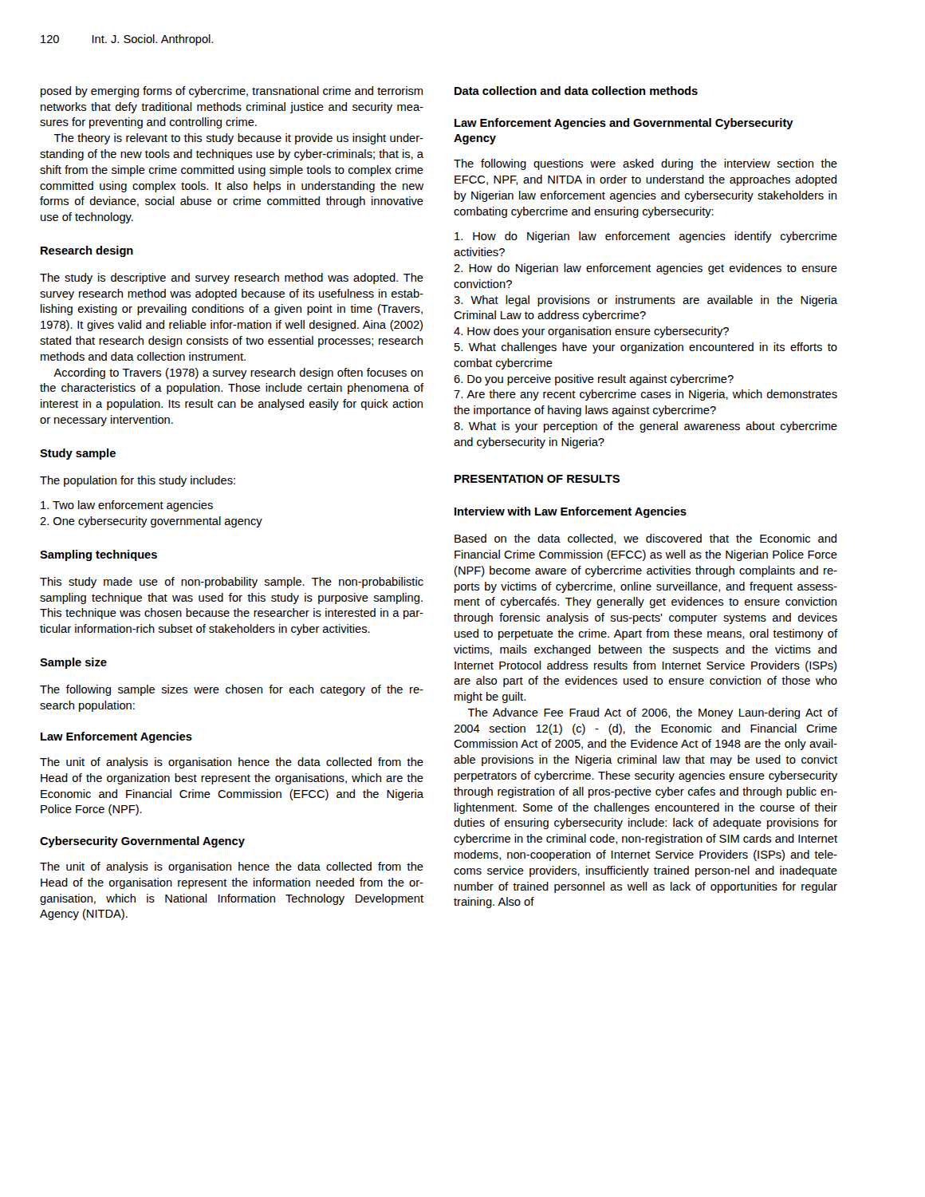120 Int. J. Sociol. Anthropol.
posed by emerging forms of cybercrime, transnational crime and terrorism networks that defy traditional methods criminal justice and security measures for preventing and controlling crime.
The theory is relevant to this study because it provide us insight understanding of the new tools and techniques use by cyber-criminals; that is, a shift from the simple crime committed using simple tools to complex crime committed using complex tools. It also helps in understanding the new forms of deviance, social abuse or crime committed through innovative use of technology.
Research design
The study is descriptive and survey research method was adopted. The survey research method was adopted because of its usefulness in establishing existing or prevailing conditions of a given point in time (Travers, 1978). It gives valid and reliable infor-mation if well designed. Aina (2002) stated that research design consists of two essential processes; research methods and data collection instrument.
According to Travers (1978) a survey research design often focuses on the characteristics of a population. Those include certain phenomena of interest in a population. Its result can be analysed easily for quick action or necessary intervention.
Study sample
The population for this study includes:
1. Two law enforcement agencies
2. One cybersecurity governmental agency
Sampling techniques
This study made use of non-probability sample. The non-probabilistic sampling technique that was used for this study is purposive sampling. This technique was chosen because the researcher is interested in a particular information-rich subset of stakeholders in cyber activities.
Sample size
The following sample sizes were chosen for each category of the research population:
Law Enforcement Agencies
The unit of analysis is organisation hence the data collected from the Head of the organization best represent the organisations, which are the Economic and Financial Crime Commission (EFCC) and the Nigeria Police Force (NPF).
Cybersecurity Governmental Agency
The unit of analysis is organisation hence the data collected from the Head of the organisation represent the information needed from the organisation, which is National Information Technology Development Agency (NITDA).
Data collection and data collection methods
Law Enforcement Agencies and Governmental Cybersecurity Agency
The following questions were asked during the interview section the EFCC, NPF, and NITDA in order to understand the approaches adopted by Nigerian law enforcement agencies and cybersecurity stakeholders in combating cybercrime and ensuring cybersecurity:
1. How do Nigerian law enforcement agencies identify cybercrime activities?
2. How do Nigerian law enforcement agencies get evidences to ensure conviction?
3. What legal provisions or instruments are available in the Nigeria Criminal Law to address cybercrime?
4. How does your organisation ensure cybersecurity?
5. What challenges have your organization encountered in its efforts to combat cybercrime
6. Do you perceive positive result against cybercrime?
7. Are there any recent cybercrime cases in Nigeria, which demonstrates the importance of having laws against cybercrime?
8. What is your perception of the general awareness about cybercrime and cybersecurity in Nigeria?
PRESENTATION OF RESULTS
Interview with Law Enforcement Agencies
Based on the data collected, we discovered that the Economic and Financial Crime Commission (EFCC) as well as the Nigerian Police Force (NPF) become aware of cybercrime activities through complaints and reports by victims of cybercrime, online surveillance, and frequent assessment of cybercafés. They generally get evidences to ensure conviction through forensic analysis of sus-pects' computer systems and devices used to perpetuate the crime. Apart from these means, oral testimony of victims, mails exchanged between the suspects and the victims and Internet Protocol address results from Internet Service Providers (ISPs) are also part of the evidences used to ensure conviction of those who might be guilt.
The Advance Fee Fraud Act of 2006, the Money Laun-dering Act of 2004 section 12(1) (c) - (d), the Economic and Financial Crime Commission Act of 2005, and the Evidence Act of 1948 are the only available provisions in the Nigeria criminal law that may be used to convict perpetrators of cybercrime. These security agencies ensure cybersecurity through registration of all pros-pective cyber cafes and through public enlightenment. Some of the challenges encountered in the course of their duties of ensuring cybersecurity include: lack of adequate provisions for cybercrime in the criminal code, non-registration of SIM cards and Internet modems, non-cooperation of Internet Service Providers (ISPs) and telecoms service providers, insufficiently trained person-nel and inadequate number of trained personnel as well as lack of opportunities for regular training. Also of